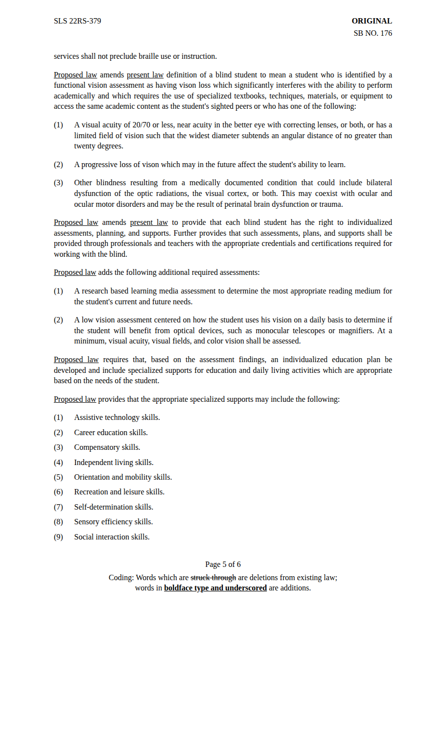SLS 22RS-379
ORIGINAL
SB NO. 176
services shall not preclude braille use or instruction.
Proposed law amends present law definition of a blind student to mean a student who is identified by a functional vision assessment as having vison loss which significantly interferes with the ability to perform academically and which requires the use of specialized textbooks, techniques, materials, or equipment to access the same academic content as the student's sighted peers or who has one of the following:
(1) A visual acuity of 20/70 or less, near acuity in the better eye with correcting lenses, or both, or has a limited field of vision such that the widest diameter subtends an angular distance of no greater than twenty degrees.
(2) A progressive loss of vison which may in the future affect the student's ability to learn.
(3) Other blindness resulting from a medically documented condition that could include bilateral dysfunction of the optic radiations, the visual cortex, or both. This may coexist with ocular and ocular motor disorders and may be the result of perinatal brain dysfunction or trauma.
Proposed law amends present law to provide that each blind student has the right to individualized assessments, planning, and supports. Further provides that such assessments, plans, and supports shall be provided through professionals and teachers with the appropriate credentials and certifications required for working with the blind.
Proposed law adds the following additional required assessments:
(1) A research based learning media assessment to determine the most appropriate reading medium for the student's current and future needs.
(2) A low vision assessment centered on how the student uses his vision on a daily basis to determine if the student will benefit from optical devices, such as monocular telescopes or magnifiers. At a minimum, visual acuity, visual fields, and color vision shall be assessed.
Proposed law requires that, based on the assessment findings, an individualized education plan be developed and include specialized supports for education and daily living activities which are appropriate based on the needs of the student.
Proposed law provides that the appropriate specialized supports may include the following:
(1) Assistive technology skills.
(2) Career education skills.
(3) Compensatory skills.
(4) Independent living skills.
(5) Orientation and mobility skills.
(6) Recreation and leisure skills.
(7) Self-determination skills.
(8) Sensory efficiency skills.
(9) Social interaction skills.
Page 5 of 6
Coding: Words which are struck through are deletions from existing law;
words in boldface type and underscored are additions.